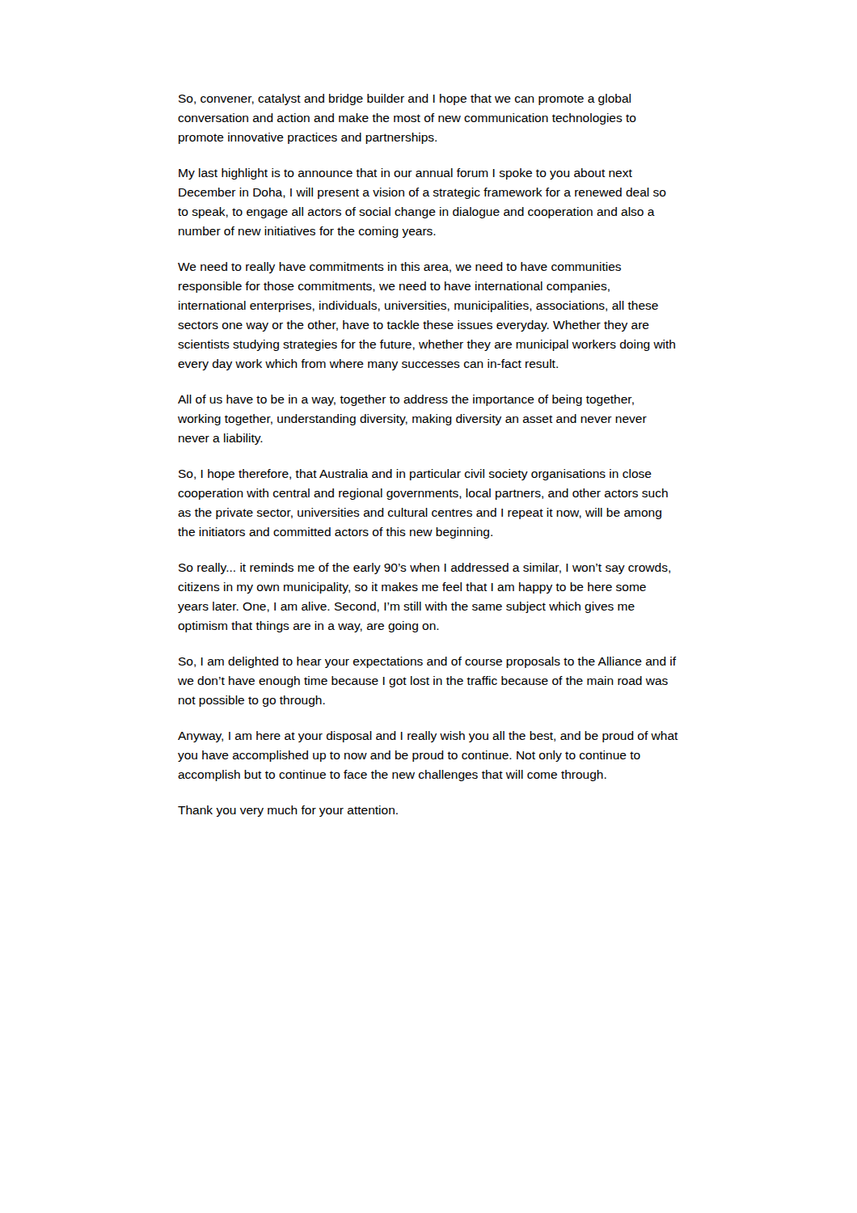So, convener, catalyst and bridge builder and I hope that we can promote a global conversation and action and make the most of new communication technologies to promote innovative practices and partnerships.
My last highlight is to announce that in our annual forum I spoke to you about next December in Doha, I will present a vision of a strategic framework for a renewed deal so to speak, to engage all actors of social change in dialogue and cooperation and also a number of new initiatives for the coming years.
We need to really have commitments in this area, we need to have communities responsible for those commitments, we need to have international companies, international enterprises, individuals, universities, municipalities, associations, all these sectors one way or the other, have to tackle these issues everyday. Whether they are scientists studying strategies for the future, whether they are municipal workers doing with every day work which from where many successes can in-fact result.
All of us have to be in a way, together to address the importance of being together, working together, understanding diversity, making diversity an asset and never never never a liability.
So, I hope therefore, that Australia and in particular civil society organisations in close cooperation with central and regional governments, local partners, and other actors such as the private sector, universities and cultural centres and I repeat it now, will be among the initiators and committed actors of this new beginning.
So really... it reminds me of the early 90’s when I addressed a similar, I won’t say crowds, citizens in my own municipality, so it makes me feel that I am happy to be here some years later. One, I am alive. Second, I’m still with the same subject which gives me optimism that things are in a way, are going on.
So, I am delighted to hear your expectations and of course proposals to the Alliance and if we don’t have enough time because I got lost in the traffic because of the main road was not possible to go through.
Anyway, I am here at your disposal and I really wish you all the best, and be proud of what you have accomplished up to now and be proud to continue. Not only to continue to accomplish but to continue to face the new challenges that will come through.
Thank you very much for your attention.